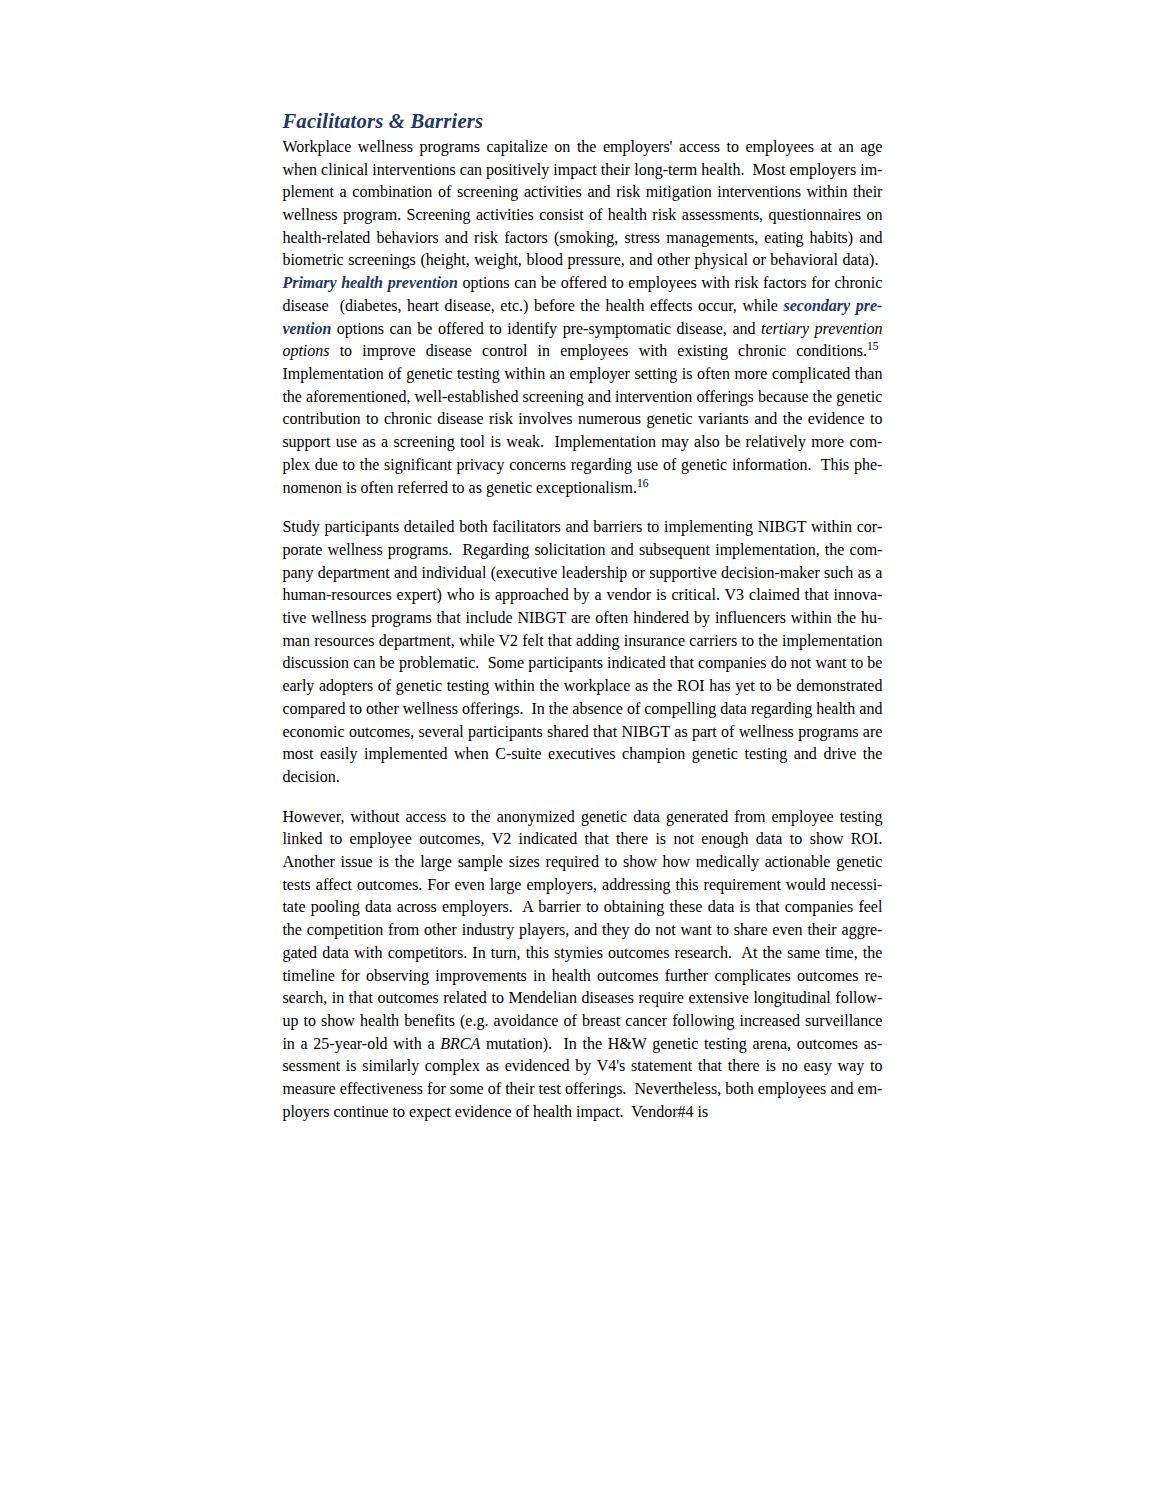Facilitators & Barriers
Workplace wellness programs capitalize on the employers' access to employees at an age when clinical interventions can positively impact their long-term health. Most employers implement a combination of screening activities and risk mitigation interventions within their wellness program. Screening activities consist of health risk assessments, questionnaires on health-related behaviors and risk factors (smoking, stress managements, eating habits) and biometric screenings (height, weight, blood pressure, and other physical or behavioral data). Primary health prevention options can be offered to employees with risk factors for chronic disease (diabetes, heart disease, etc.) before the health effects occur, while secondary prevention options can be offered to identify pre-symptomatic disease, and tertiary prevention options to improve disease control in employees with existing chronic conditions.15 Implementation of genetic testing within an employer setting is often more complicated than the aforementioned, well-established screening and intervention offerings because the genetic contribution to chronic disease risk involves numerous genetic variants and the evidence to support use as a screening tool is weak. Implementation may also be relatively more complex due to the significant privacy concerns regarding use of genetic information. This phenomenon is often referred to as genetic exceptionalism.16
Study participants detailed both facilitators and barriers to implementing NIBGT within corporate wellness programs. Regarding solicitation and subsequent implementation, the company department and individual (executive leadership or supportive decision-maker such as a human-resources expert) who is approached by a vendor is critical. V3 claimed that innovative wellness programs that include NIBGT are often hindered by influencers within the human resources department, while V2 felt that adding insurance carriers to the implementation discussion can be problematic. Some participants indicated that companies do not want to be early adopters of genetic testing within the workplace as the ROI has yet to be demonstrated compared to other wellness offerings. In the absence of compelling data regarding health and economic outcomes, several participants shared that NIBGT as part of wellness programs are most easily implemented when C-suite executives champion genetic testing and drive the decision.
However, without access to the anonymized genetic data generated from employee testing linked to employee outcomes, V2 indicated that there is not enough data to show ROI. Another issue is the large sample sizes required to show how medically actionable genetic tests affect outcomes. For even large employers, addressing this requirement would necessitate pooling data across employers. A barrier to obtaining these data is that companies feel the competition from other industry players, and they do not want to share even their aggregated data with competitors. In turn, this stymies outcomes research. At the same time, the timeline for observing improvements in health outcomes further complicates outcomes research, in that outcomes related to Mendelian diseases require extensive longitudinal follow-up to show health benefits (e.g. avoidance of breast cancer following increased surveillance in a 25-year-old with a BRCA mutation). In the H&W genetic testing arena, outcomes assessment is similarly complex as evidenced by V4's statement that there is no easy way to measure effectiveness for some of their test offerings. Nevertheless, both employees and employers continue to expect evidence of health impact. Vendor#4 is